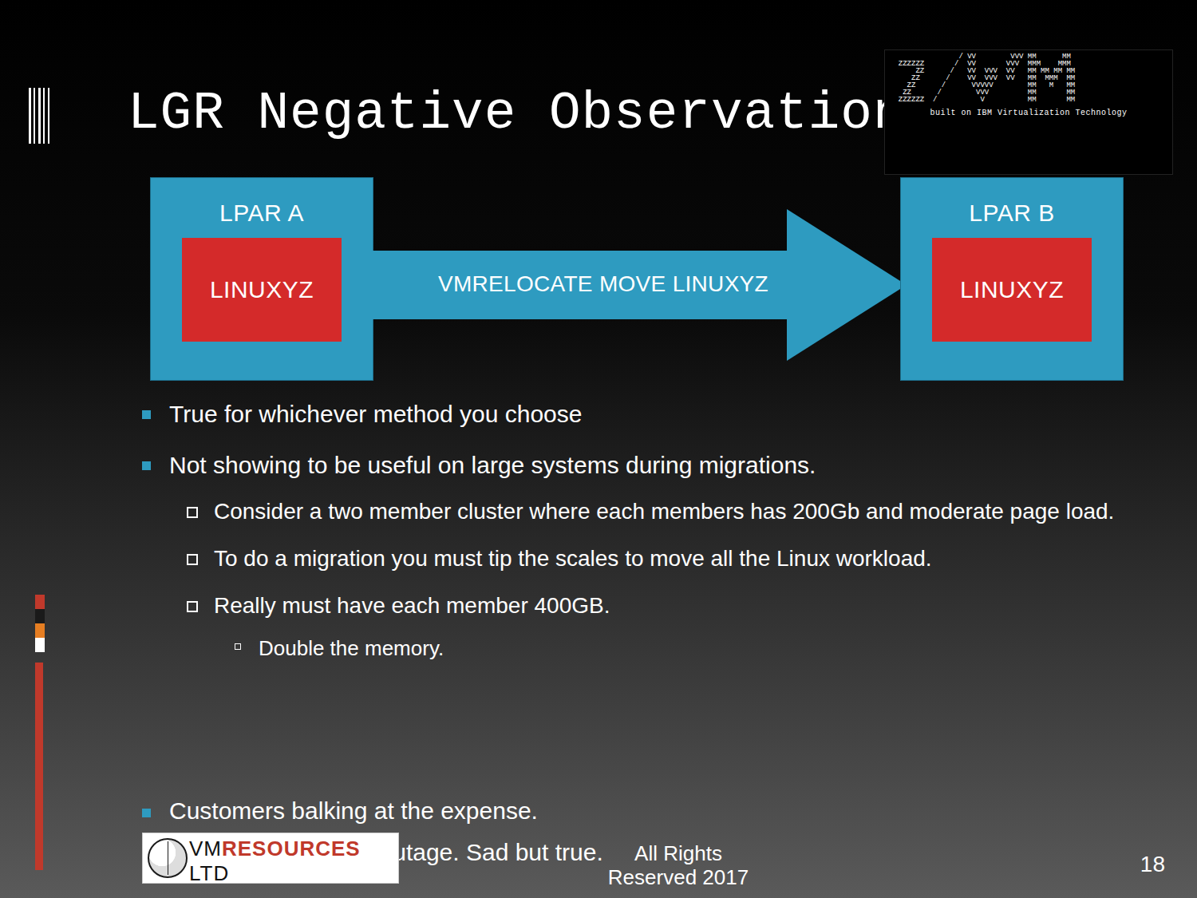LGR Negative Observations
                / VV        VVV MM      MM
  ZZZZZZ       /  VV       VVV  MMM    MMM
      ZZ      /   VV  VVV  VV   MM MM MM MM
     ZZ      /    VV  VVV  VV   MM  MMM  MM
    ZZ      /      VVVVV        MM   M   MM
   ZZ      /        VVV         MM       MM
  ZZZZZZ  /          V          MM       MM
built on IBM Virtualization Technology
LPAR A
LINUXYZ
VMRELOCATE MOVE LINUXYZ
LPAR B
LINUXYZ
True for whichever method you choose
Not showing to be useful on large systems during migrations.
Consider a two member cluster where each members has 200Gb and moderate page load.
To do a migration you must tip the scales to move all the Linux workload.
Really must have each member 400GB.
Double the memory.
Customers balking at the expense.
Cheaper to take an outage. Sad but true.
VMRESOURCES LTD
Software * Consulting * Training
All Rights
Reserved 2017
18